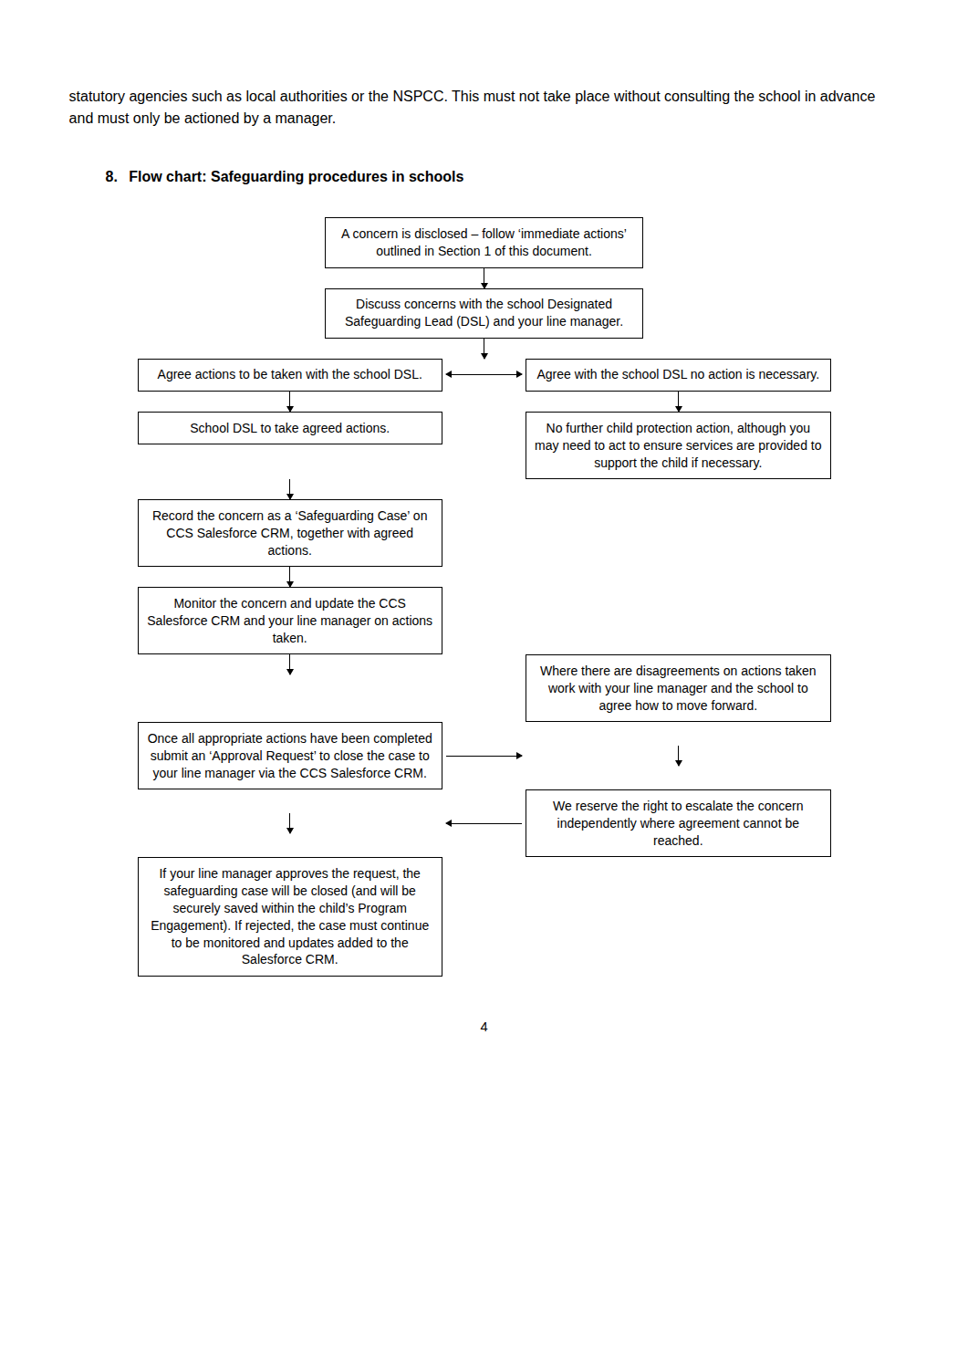statutory agencies such as local authorities or the NSPCC. This must not take place without consulting the school in advance and must only be actioned by a manager.
8. Flow chart: Safeguarding procedures in schools
A concern is disclosed – follow ‘immediate actions’ outlined in Section 1 of this document.
Discuss concerns with the school Designated Safeguarding Lead (DSL) and your line manager.
Row: Agree actions <-> Agree no action
Agree actions to be taken with the school DSL.
Agree with the school DSL no action is necessary.
Row: School DSL to take agreed actions | No further child protection action
School DSL to take agreed actions.
No further child protection action, although you may need to act to ensure services are provided to support the child if necessary.
Record the concern as a ‘Safeguarding Case’ on CCS Salesforce CRM, together with agreed actions.
Monitor the concern and update the CCS Salesforce CRM and your line manager on actions taken.
Where there are disagreements on actions taken work with your line manager and the school to agree how to move forward.
Row: Approval request -> disagreements
Once all appropriate actions have been completed submit an ‘Approval Request’ to close the case to your line manager via the CCS Salesforce CRM.
We reserve the right to escalate the concern independently where agreement cannot be reached.
If your line manager approves the request, the safeguarding case will be closed (and will be securely saved within the child’s Program Engagement). If rejected, the case must continue to be monitored and updates added to the Salesforce CRM.
4